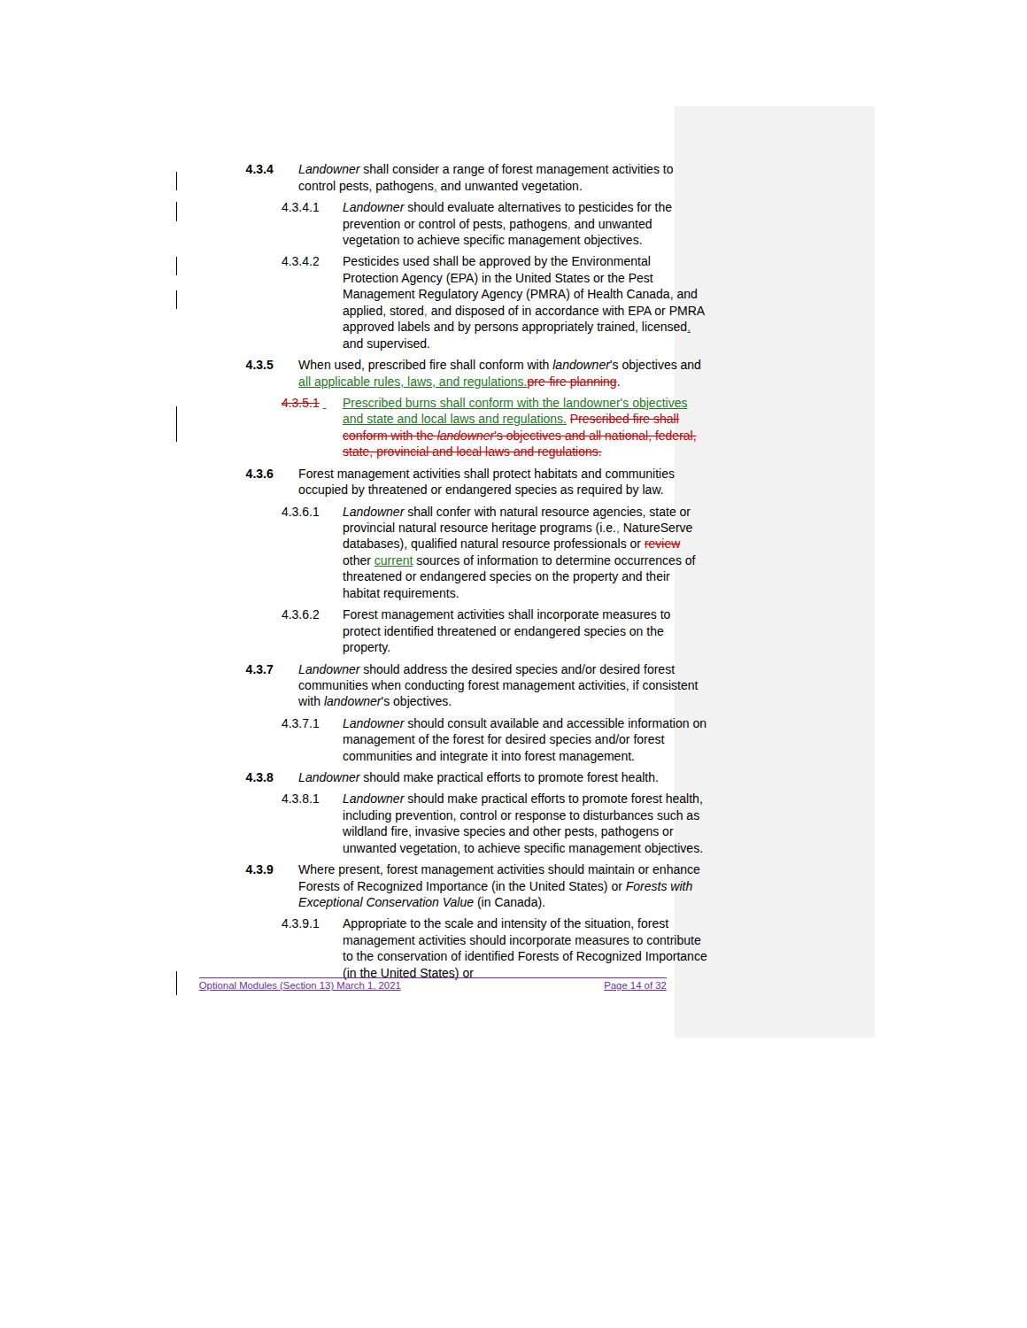4.3.4
Landowner shall consider a range of forest management activities to control pests, pathogens, and unwanted vegetation.
4.3.4.1
Landowner should evaluate alternatives to pesticides for the prevention or control of pests, pathogens, and unwanted vegetation to achieve specific management objectives.
4.3.4.2
Pesticides used shall be approved by the Environmental Protection Agency (EPA) in the United States or the Pest Management Regulatory Agency (PMRA) of Health Canada, and applied, stored, and disposed of in accordance with EPA or PMRA approved labels and by persons appropriately trained, licensed, and supervised.
4.3.5
When used, prescribed fire shall conform with landowner's objectives and all applicable rules, laws, and regulations. pre-fire planning.
4.3.5.1
Prescribed burns shall conform with the landowner's objectives and state and local laws and regulations. Prescribed fire shall conform with the landowner's objectives and all national, federal, state, provincial and local laws and regulations.
4.3.6
Forest management activities shall protect habitats and communities occupied by threatened or endangered species as required by law.
4.3.6.1
Landowner shall confer with natural resource agencies, state or provincial natural resource heritage programs (i.e., NatureServe databases), qualified natural resource professionals or review other current sources of information to determine occurrences of threatened or endangered species on the property and their habitat requirements.
4.3.6.2
Forest management activities shall incorporate measures to protect identified threatened or endangered species on the property.
4.3.7
Landowner should address the desired species and/or desired forest communities when conducting forest management activities, if consistent with landowner's objectives.
4.3.7.1
Landowner should consult available and accessible information on management of the forest for desired species and/or forest communities and integrate it into forest management.
4.3.8
Landowner should make practical efforts to promote forest health.
4.3.8.1
Landowner should make practical efforts to promote forest health, including prevention, control or response to disturbances such as wildland fire, invasive species and other pests, pathogens or unwanted vegetation, to achieve specific management objectives.
4.3.9
Where present, forest management activities should maintain or enhance Forests of Recognized Importance (in the United States) or Forests with Exceptional Conservation Value (in Canada).
4.3.9.1
Appropriate to the scale and intensity of the situation, forest management activities should incorporate measures to contribute to the conservation of identified Forests of Recognized Importance (in the United States) or
Optional Modules (Section 13) March 1, 2021 Page 14 of 32